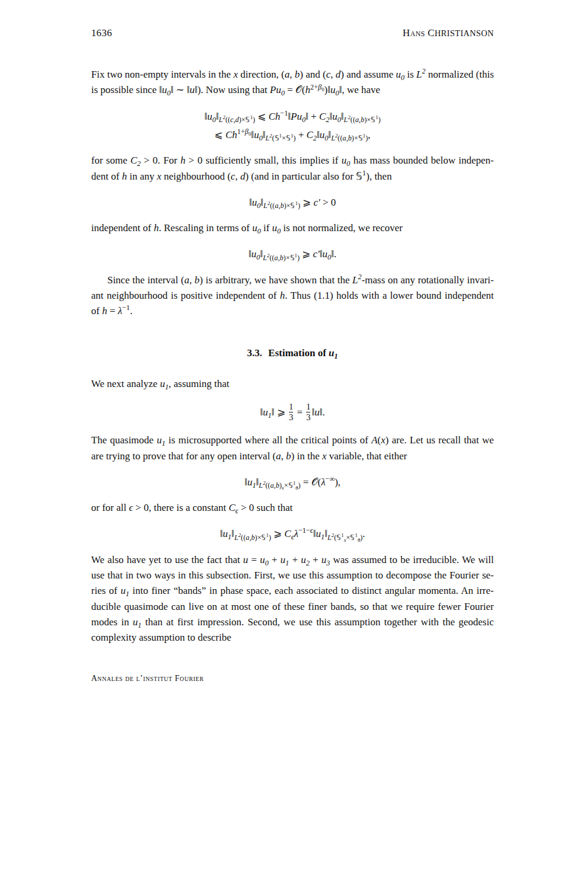1636 Hans CHRISTIANSON
Fix two non-empty intervals in the x direction, (a, b) and (c, d) and assume u0 is L2 normalized (this is possible since ‖u0‖ ∼ ‖u‖). Now using that Pu0 = 𝒪(h2+β0)‖u0‖, we have
‖u0‖L2((c,d)×𝕊1) ⩽ Ch−1‖Pu0‖ + C2‖u0‖L2((a,b)×𝕊1) ⩽ Ch1+β0‖u0‖L2(𝕊1×𝕊1) + C2‖u0‖L2((a,b)×𝕊1),
for some C2 > 0. For h > 0 sufficiently small, this implies if u0 has mass bounded below independent of h in any x neighbourhood (c, d) (and in particular also for 𝕊1), then
‖u0‖L2((a,b)×𝕊1) ⩾ c′ > 0
independent of h. Rescaling in terms of u0 if u0 is not normalized, we recover
‖u0‖L2((a,b)×𝕊1) ⩾ c′‖u0‖.
Since the interval (a, b) is arbitrary, we have shown that the L2-mass on any rotationally invariant neighbourhood is positive independent of h. Thus (1.1) holds with a lower bound independent of h = λ−1.
3.3. Estimation of u1
We next analyze u1, assuming that
‖u1‖ ⩾ 13 = 13‖u‖.
The quasimode u1 is microsupported where all the critical points of A(x) are. Let us recall that we are trying to prove that for any open interval (a, b) in the x variable, that either
‖u1‖L2((a,b)x×𝕊1θ) = 𝒪(λ−∞),
or for all ϵ > 0, there is a constant Cϵ > 0 such that
‖u1‖L2((a,b)×𝕊1) ⩾ Cϵλ−1−ϵ‖u1‖L2(𝕊1x×𝕊1θ).
We also have yet to use the fact that u = u0 + u1 + u2 + u3 was assumed to be irreducible. We will use that in two ways in this subsection. First, we use this assumption to decompose the Fourier series of u1 into finer “bands” in phase space, each associated to distinct angular momenta. An irreducible quasimode can live on at most one of these finer bands, so that we require fewer Fourier modes in u1 than at first impression. Second, we use this assumption together with the geodesic complexity assumption to describe
Annales de l’institut Fourier